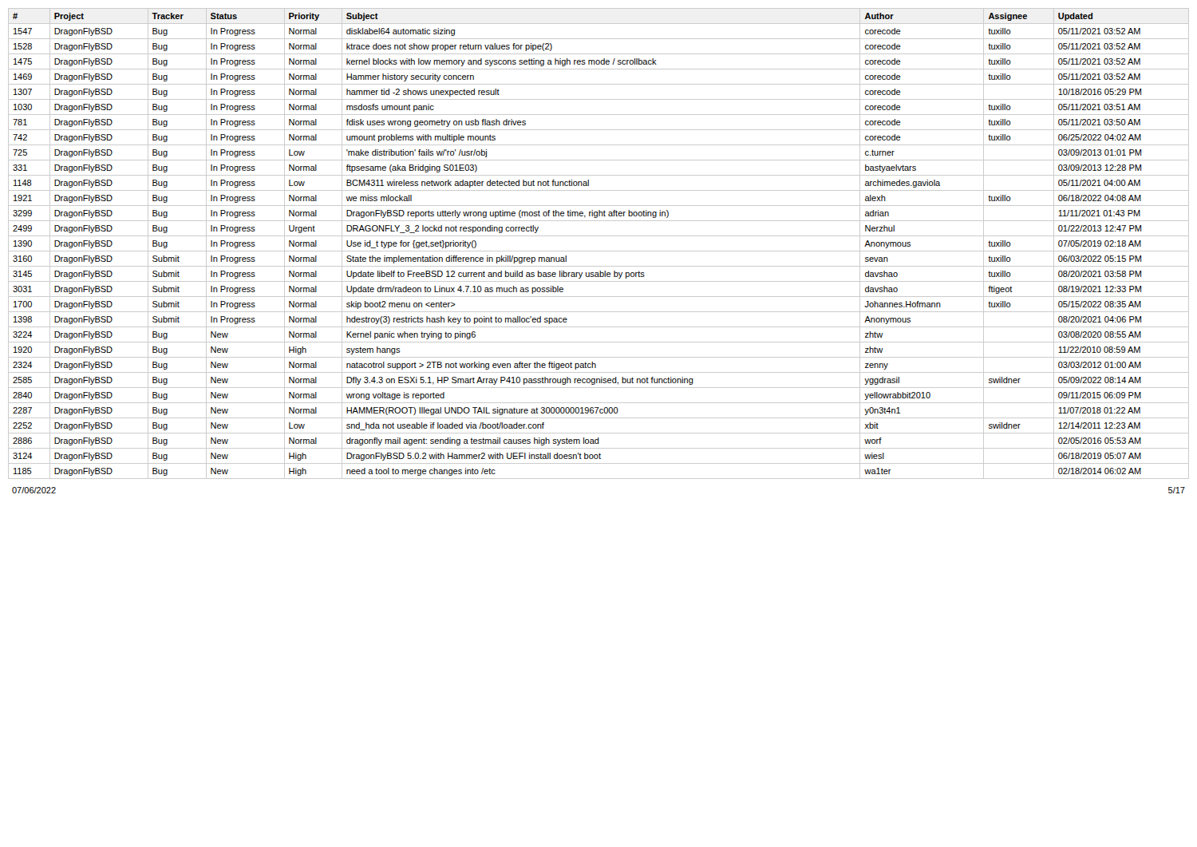| # | Project | Tracker | Status | Priority | Subject | Author | Assignee | Updated |
| --- | --- | --- | --- | --- | --- | --- | --- | --- |
| 1547 | DragonFlyBSD | Bug | In Progress | Normal | disklabel64 automatic sizing | corecode | tuxillo | 05/11/2021 03:52 AM |
| 1528 | DragonFlyBSD | Bug | In Progress | Normal | ktrace does not show proper return values for pipe(2) | corecode | tuxillo | 05/11/2021 03:52 AM |
| 1475 | DragonFlyBSD | Bug | In Progress | Normal | kernel blocks with low memory and syscons setting a high res mode / scrollback | corecode | tuxillo | 05/11/2021 03:52 AM |
| 1469 | DragonFlyBSD | Bug | In Progress | Normal | Hammer history security concern | corecode | tuxillo | 05/11/2021 03:52 AM |
| 1307 | DragonFlyBSD | Bug | In Progress | Normal | hammer tid -2 shows unexpected result | corecode | | 10/18/2016 05:29 PM |
| 1030 | DragonFlyBSD | Bug | In Progress | Normal | msdosfs umount panic | corecode | tuxillo | 05/11/2021 03:51 AM |
| 781 | DragonFlyBSD | Bug | In Progress | Normal | fdisk uses wrong geometry on usb flash drives | corecode | tuxillo | 05/11/2021 03:50 AM |
| 742 | DragonFlyBSD | Bug | In Progress | Normal | umount problems with multiple mounts | corecode | tuxillo | 06/25/2022 04:02 AM |
| 725 | DragonFlyBSD | Bug | In Progress | Low | 'make distribution' fails w/'ro' /usr/obj | c.turner | | 03/09/2013 01:01 PM |
| 331 | DragonFlyBSD | Bug | In Progress | Normal | ftpsesame (aka Bridging S01E03) | bastyaelvtars | | 03/09/2013 12:28 PM |
| 1148 | DragonFlyBSD | Bug | In Progress | Low | BCM4311 wireless network adapter detected but not functional | archimedes.gaviola | | 05/11/2021 04:00 AM |
| 1921 | DragonFlyBSD | Bug | In Progress | Normal | we miss mlockall | alexh | tuxillo | 06/18/2022 04:08 AM |
| 3299 | DragonFlyBSD | Bug | In Progress | Normal | DragonFlyBSD reports utterly wrong uptime (most of the time, right after booting in) | adrian | | 11/11/2021 01:43 PM |
| 2499 | DragonFlyBSD | Bug | In Progress | Urgent | DRAGONFLY_3_2 lockd not responding correctly | Nerzhul | | 01/22/2013 12:47 PM |
| 1390 | DragonFlyBSD | Bug | In Progress | Normal | Use id_t type for {get,set}priority() | Anonymous | tuxillo | 07/05/2019 02:18 AM |
| 3160 | DragonFlyBSD | Submit | In Progress | Normal | State the implementation difference in pkill/pgrep manual | sevan | tuxillo | 06/03/2022 05:15 PM |
| 3145 | DragonFlyBSD | Submit | In Progress | Normal | Update libelf to FreeBSD 12 current and build as base library usable by ports | davshao | tuxillo | 08/20/2021 03:58 PM |
| 3031 | DragonFlyBSD | Submit | In Progress | Normal | Update drm/radeon to Linux 4.7.10 as much as possible | davshao | ftigeot | 08/19/2021 12:33 PM |
| 1700 | DragonFlyBSD | Submit | In Progress | Normal | skip boot2 menu on <enter> | Johannes.Hofmann | tuxillo | 05/15/2022 08:35 AM |
| 1398 | DragonFlyBSD | Submit | In Progress | Normal | hdestroy(3) restricts hash key to point to malloc'ed space | Anonymous | | 08/20/2021 04:06 PM |
| 3224 | DragonFlyBSD | Bug | New | Normal | Kernel panic when trying to ping6 | zhtw | | 03/08/2020 08:55 AM |
| 1920 | DragonFlyBSD | Bug | New | High | system hangs | zhtw | | 11/22/2010 08:59 AM |
| 2324 | DragonFlyBSD | Bug | New | Normal | natacotrol support > 2TB not working even after the ftigeot patch | zenny | | 03/03/2012 01:00 AM |
| 2585 | DragonFlyBSD | Bug | New | Normal | Dfly 3.4.3 on ESXi 5.1, HP Smart Array P410 passthrough recognised, but not functioning | yggdrasil | swildner | 05/09/2022 08:14 AM |
| 2840 | DragonFlyBSD | Bug | New | Normal | wrong voltage is reported | yellowrabbit2010 | | 09/11/2015 06:09 PM |
| 2287 | DragonFlyBSD | Bug | New | Normal | HAMMER(ROOT) Illegal UNDO TAIL signature at 300000001967c000 | y0n3t4n1 | | 11/07/2018 01:22 AM |
| 2252 | DragonFlyBSD | Bug | New | Low | snd_hda not useable if loaded via /boot/loader.conf | xbit | swildner | 12/14/2011 12:23 AM |
| 2886 | DragonFlyBSD | Bug | New | Normal | dragonfly mail agent: sending a testmail causes high system load | worf | | 02/05/2016 05:53 AM |
| 3124 | DragonFlyBSD | Bug | New | High | DragonFlyBSD 5.0.2 with Hammer2 with UEFI install doesn't boot | wiesl | | 06/18/2019 05:07 AM |
| 1185 | DragonFlyBSD | Bug | New | High | need a tool to merge changes into /etc | wa1ter | | 02/18/2014 06:02 AM |
| 07/06/2022 | 5/17 |